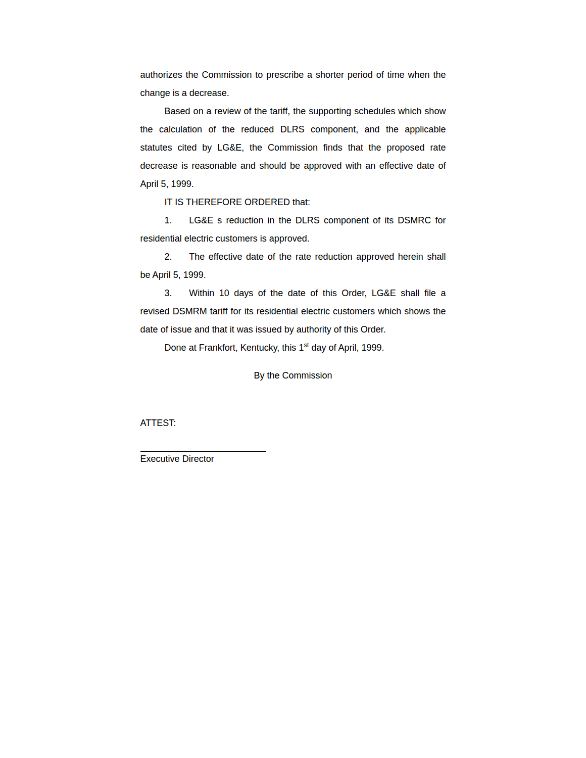authorizes the Commission to prescribe a shorter period of time when the change is a decrease.
Based on a review of the tariff, the supporting schedules which show the calculation of the reduced DLRS component, and the applicable statutes cited by LG&E, the Commission finds that the proposed rate decrease is reasonable and should be approved with an effective date of April 5, 1999.
IT IS THEREFORE ORDERED that:
1. LG&E s reduction in the DLRS component of its DSMRC for residential electric customers is approved.
2. The effective date of the rate reduction approved herein shall be April 5, 1999.
3. Within 10 days of the date of this Order, LG&E shall file a revised DSMRM tariff for its residential electric customers which shows the date of issue and that it was issued by authority of this Order.
Done at Frankfort, Kentucky, this 1st day of April, 1999.
By the Commission
ATTEST:
Executive Director